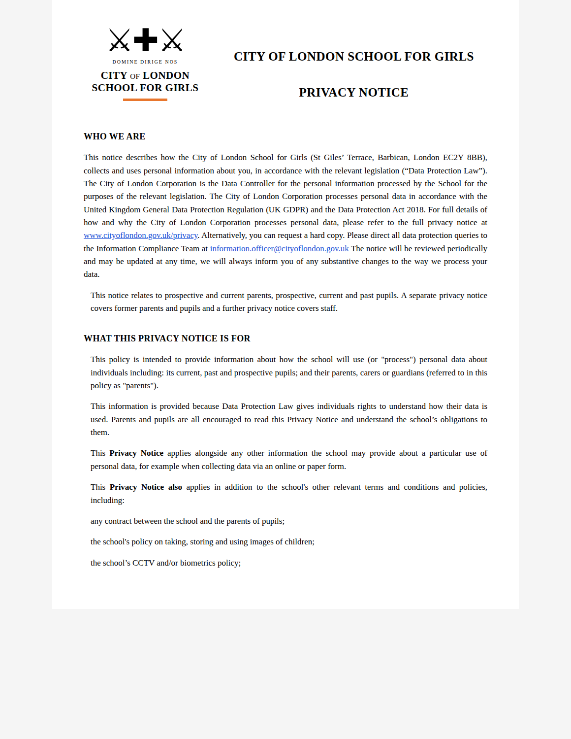⚔✚⚔
DOMINE DIRIGE NOS
CITY OF LONDON
SCHOOL FOR GIRLS
CITY OF LONDON SCHOOL FOR GIRLS
PRIVACY NOTICE
WHO WE ARE
This notice describes how the City of London School for Girls (St Giles’ Terrace, Barbican, London EC2Y 8BB), collects and uses personal information about you, in accordance with the relevant legislation (“Data Protection Law”). The City of London Corporation is the Data Controller for the personal information processed by the School for the purposes of the relevant legislation. The City of London Corporation processes personal data in accordance with the United Kingdom General Data Protection Regulation (UK GDPR) and the Data Protection Act 2018. For full details of how and why the City of London Corporation processes personal data, please refer to the full privacy notice at www.cityoflondon.gov.uk/privacy. Alternatively, you can request a hard copy. Please direct all data protection queries to the Information Compliance Team at information.officer@cityoflondon.gov.uk The notice will be reviewed periodically and may be updated at any time, we will always inform you of any substantive changes to the way we process your data.
This notice relates to prospective and current parents, prospective, current and past pupils. A separate privacy notice covers former parents and pupils and a further privacy notice covers staff.
WHAT THIS PRIVACY NOTICE IS FOR
This policy is intended to provide information about how the school will use (or "process") personal data about individuals including: its current, past and prospective pupils; and their parents, carers or guardians (referred to in this policy as "parents").
This information is provided because Data Protection Law gives individuals rights to understand how their data is used. Parents and pupils are all encouraged to read this Privacy Notice and understand the school’s obligations to them.
This Privacy Notice applies alongside any other information the school may provide about a particular use of personal data, for example when collecting data via an online or paper form.
This Privacy Notice also applies in addition to the school's other relevant terms and conditions and policies, including:
any contract between the school and the parents of pupils;
the school's policy on taking, storing and using images of children;
the school’s CCTV and/or biometrics policy;